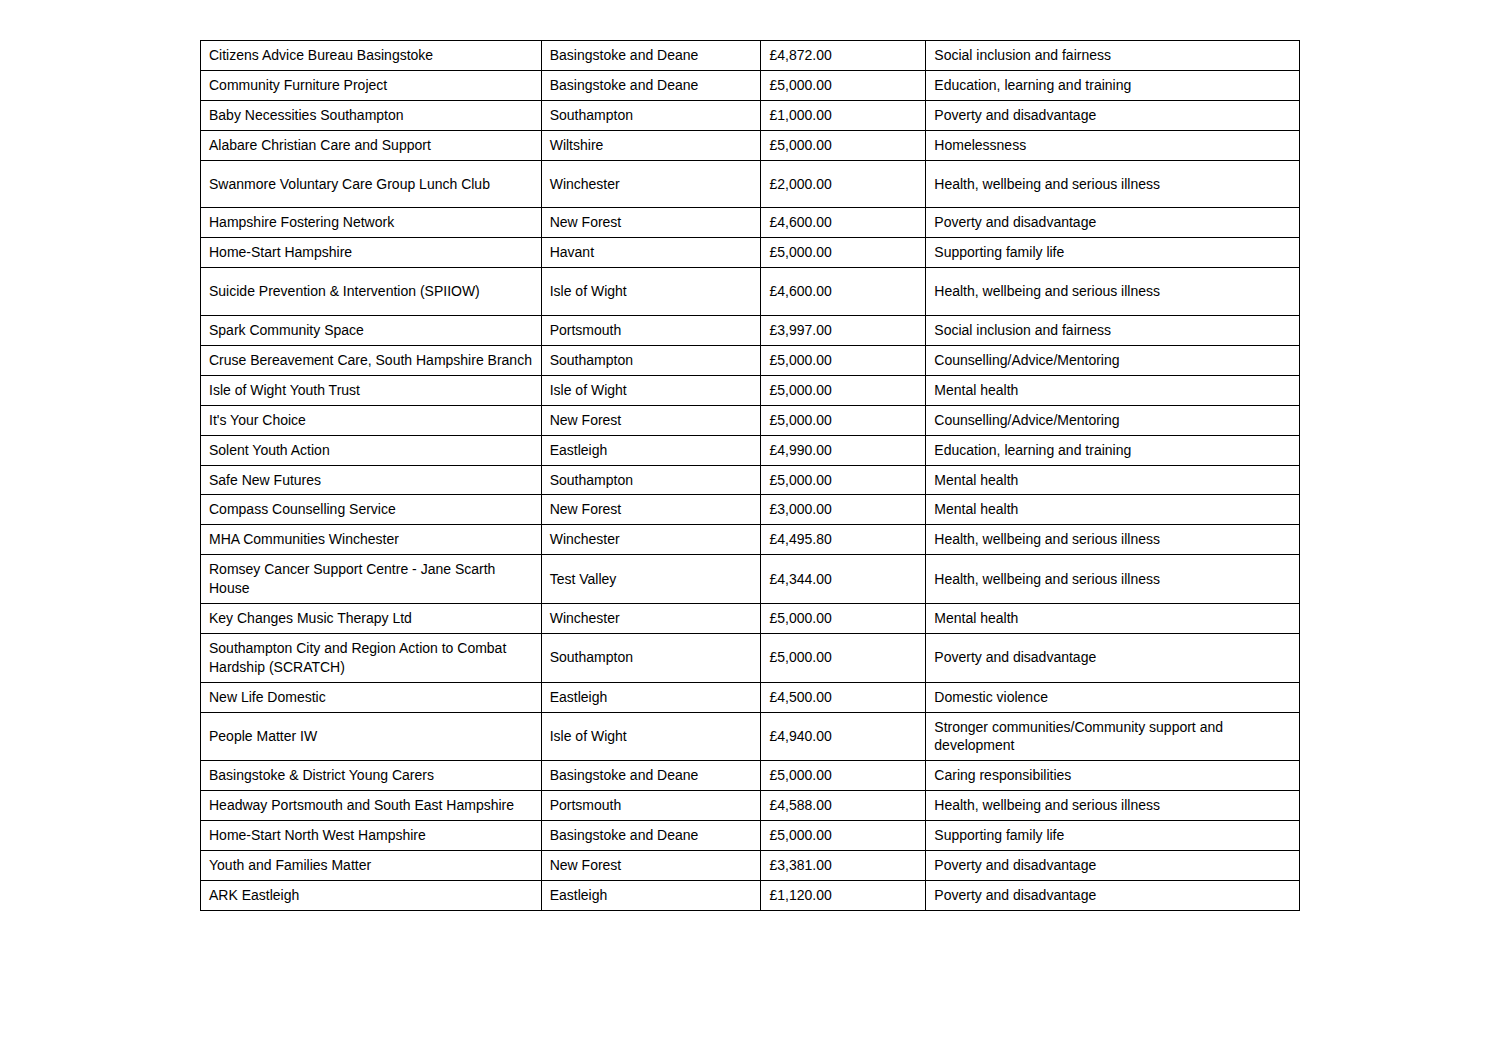| Citizens Advice Bureau Basingstoke | Basingstoke and Deane | £4,872.00 | Social inclusion and fairness |
| Community Furniture Project | Basingstoke and Deane | £5,000.00 | Education, learning and training |
| Baby Necessities Southampton | Southampton | £1,000.00 | Poverty and disadvantage |
| Alabare Christian Care and Support | Wiltshire | £5,000.00 | Homelessness |
| Swanmore Voluntary Care Group Lunch Club | Winchester | £2,000.00 | Health, wellbeing and serious illness |
| Hampshire Fostering Network | New Forest | £4,600.00 | Poverty and disadvantage |
| Home-Start Hampshire | Havant | £5,000.00 | Supporting family life |
| Suicide Prevention & Intervention (SPIIOW) | Isle of Wight | £4,600.00 | Health, wellbeing and serious illness |
| Spark Community Space | Portsmouth | £3,997.00 | Social inclusion and fairness |
| Cruse Bereavement Care, South Hampshire Branch | Southampton | £5,000.00 | Counselling/Advice/Mentoring |
| Isle of Wight Youth Trust | Isle of Wight | £5,000.00 | Mental health |
| It's Your Choice | New Forest | £5,000.00 | Counselling/Advice/Mentoring |
| Solent Youth Action | Eastleigh | £4,990.00 | Education, learning and training |
| Safe New Futures | Southampton | £5,000.00 | Mental health |
| Compass Counselling Service | New Forest | £3,000.00 | Mental health |
| MHA Communities Winchester | Winchester | £4,495.80 | Health, wellbeing and serious illness |
| Romsey Cancer Support Centre - Jane Scarth House | Test Valley | £4,344.00 | Health, wellbeing and serious illness |
| Key Changes Music Therapy Ltd | Winchester | £5,000.00 | Mental health |
| Southampton City and Region Action to Combat Hardship (SCRATCH) | Southampton | £5,000.00 | Poverty and disadvantage |
| New Life Domestic | Eastleigh | £4,500.00 | Domestic violence |
| People Matter IW | Isle of Wight | £4,940.00 | Stronger communities/Community support and development |
| Basingstoke & District Young Carers | Basingstoke and Deane | £5,000.00 | Caring responsibilities |
| Headway Portsmouth and South East Hampshire | Portsmouth | £4,588.00 | Health, wellbeing and serious illness |
| Home-Start North West Hampshire | Basingstoke and Deane | £5,000.00 | Supporting family life |
| Youth and Families Matter | New Forest | £3,381.00 | Poverty and disadvantage |
| ARK Eastleigh | Eastleigh | £1,120.00 | Poverty and disadvantage |